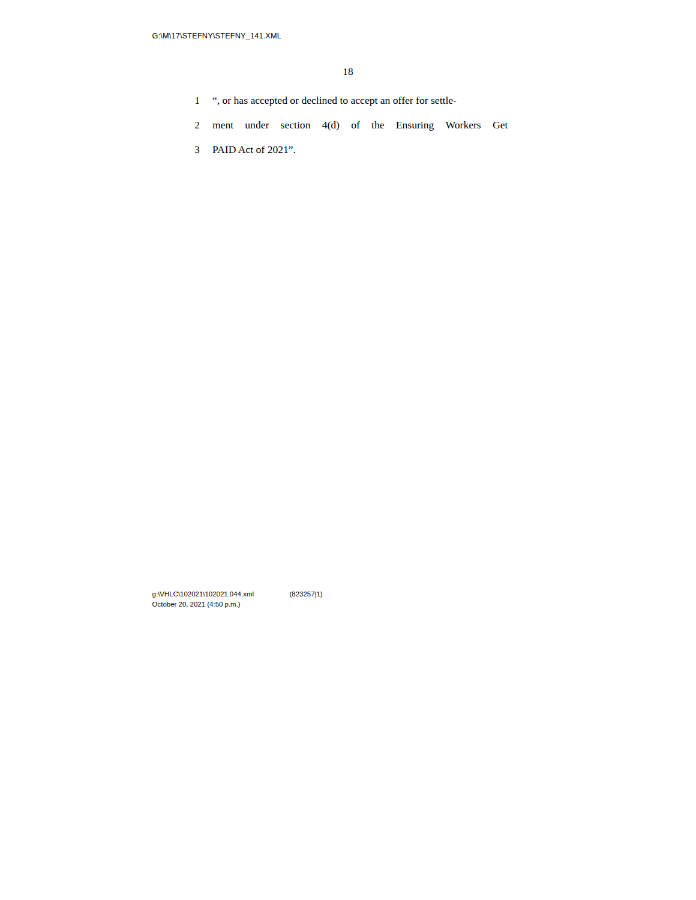G:\M\17\STEFNY\STEFNY_141.XML
18
1 “, or has accepted or declined to accept an offer for settle-
2 ment under section 4(d) of the Ensuring Workers Get
3 PAID Act of 2021”.
g:\VHLC\102021\102021.044.xml (823257|1)
October 20, 2021 (4:50 p.m.)